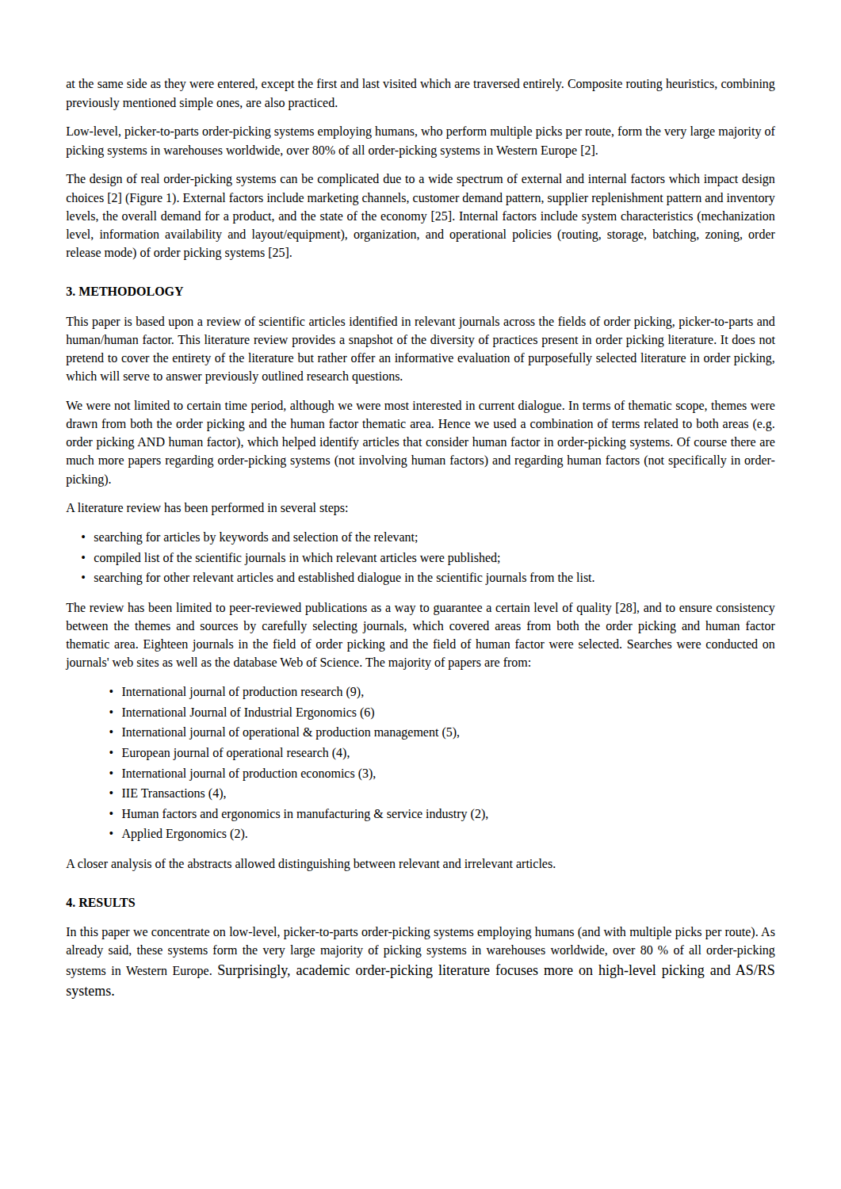at the same side as they were entered, except the first and last visited which are traversed entirely. Composite routing heuristics, combining previously mentioned simple ones, are also practiced.
Low-level, picker-to-parts order-picking systems employing humans, who perform multiple picks per route, form the very large majority of picking systems in warehouses worldwide, over 80% of all order-picking systems in Western Europe [2].
The design of real order-picking systems can be complicated due to a wide spectrum of external and internal factors which impact design choices [2] (Figure 1). External factors include marketing channels, customer demand pattern, supplier replenishment pattern and inventory levels, the overall demand for a product, and the state of the economy [25]. Internal factors include system characteristics (mechanization level, information availability and layout/equipment), organization, and operational policies (routing, storage, batching, zoning, order release mode) of order picking systems [25].
3. METHODOLOGY
This paper is based upon a review of scientific articles identified in relevant journals across the fields of order picking, picker-to-parts and human/human factor. This literature review provides a snapshot of the diversity of practices present in order picking literature. It does not pretend to cover the entirety of the literature but rather offer an informative evaluation of purposefully selected literature in order picking, which will serve to answer previously outlined research questions.
We were not limited to certain time period, although we were most interested in current dialogue. In terms of thematic scope, themes were drawn from both the order picking and the human factor thematic area. Hence we used a combination of terms related to both areas (e.g. order picking AND human factor), which helped identify articles that consider human factor in order-picking systems. Of course there are much more papers regarding order-picking systems (not involving human factors) and regarding human factors (not specifically in order-picking).
A literature review has been performed in several steps:
searching for articles by keywords and selection of the relevant;
compiled list of the scientific journals in which relevant articles were published;
searching for other relevant articles and established dialogue in the scientific journals from the list.
The review has been limited to peer-reviewed publications as a way to guarantee a certain level of quality [28], and to ensure consistency between the themes and sources by carefully selecting journals, which covered areas from both the order picking and human factor thematic area. Eighteen journals in the field of order picking and the field of human factor were selected. Searches were conducted on journals' web sites as well as the database Web of Science. The majority of papers are from:
International journal of production research (9),
International Journal of Industrial Ergonomics (6)
International journal of operational & production management (5),
European journal of operational research (4),
International journal of production economics (3),
IIE Transactions (4),
Human factors and ergonomics in manufacturing & service industry (2),
Applied Ergonomics (2).
A closer analysis of the abstracts allowed distinguishing between relevant and irrelevant articles.
4. RESULTS
In this paper we concentrate on low-level, picker-to-parts order-picking systems employing humans (and with multiple picks per route). As already said, these systems form the very large majority of picking systems in warehouses worldwide, over 80 % of all order-picking systems in Western Europe. Surprisingly, academic order-picking literature focuses more on high-level picking and AS/RS systems.